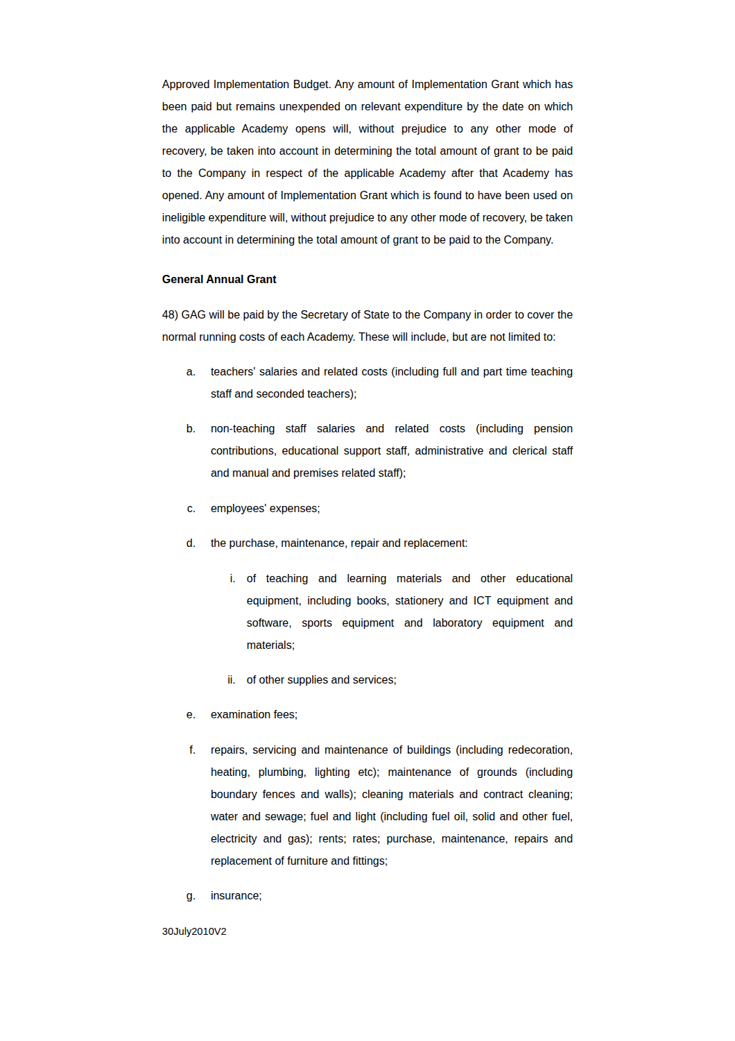Approved Implementation Budget. Any amount of Implementation Grant which has been paid but remains unexpended on relevant expenditure by the date on which the applicable Academy opens will, without prejudice to any other mode of recovery, be taken into account in determining the total amount of grant to be paid to the Company in respect of the applicable Academy after that Academy has opened. Any amount of Implementation Grant which is found to have been used on ineligible expenditure will, without prejudice to any other mode of recovery, be taken into account in determining the total amount of grant to be paid to the Company.
General Annual Grant
48) GAG will be paid by the Secretary of State to the Company in order to cover the normal running costs of each Academy. These will include, but are not limited to:
teachers' salaries and related costs (including full and part time teaching staff and seconded teachers);
non-teaching staff salaries and related costs (including pension contributions, educational support staff, administrative and clerical staff and manual and premises related staff);
employees' expenses;
the purchase, maintenance, repair and replacement:
of teaching and learning materials and other educational equipment, including books, stationery and ICT equipment and software, sports equipment and laboratory equipment and materials;
of other supplies and services;
examination fees;
repairs, servicing and maintenance of buildings (including redecoration, heating, plumbing, lighting etc); maintenance of grounds (including boundary fences and walls); cleaning materials and contract cleaning; water and sewage; fuel and light (including fuel oil, solid and other fuel, electricity and gas); rents; rates; purchase, maintenance, repairs and replacement of furniture and fittings;
insurance;
30July2010V2